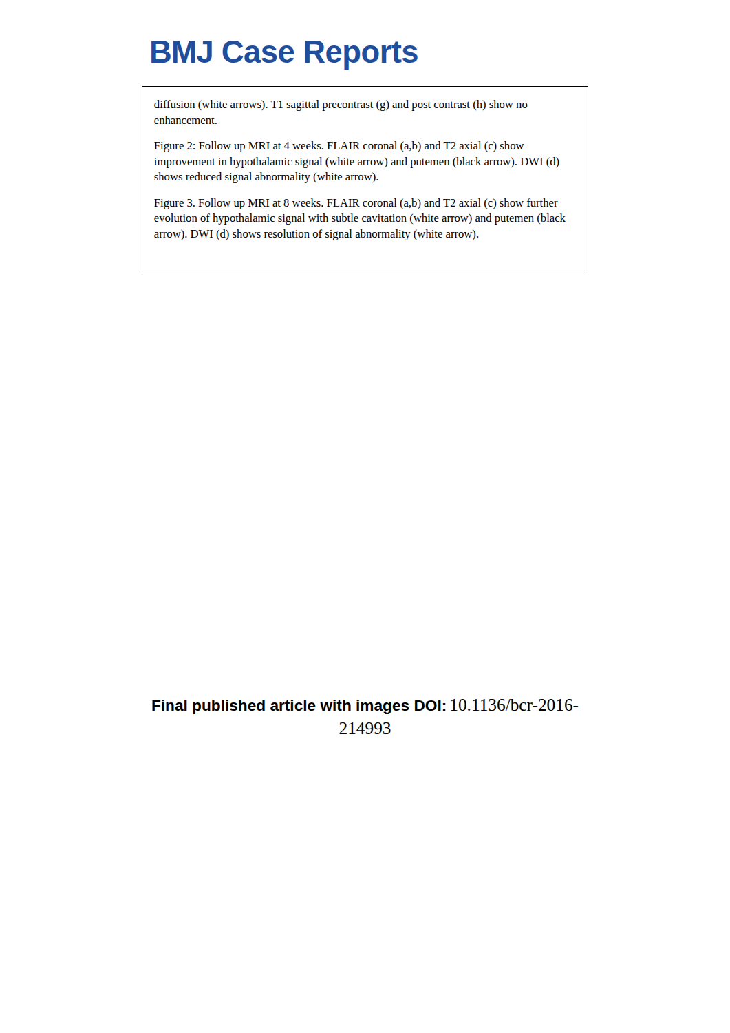BMJ Case Reports
diffusion (white arrows). T1 sagittal precontrast (g) and post contrast (h) show no enhancement.
Figure 2: Follow up MRI at 4 weeks. FLAIR coronal (a,b) and T2 axial (c) show improvement in hypothalamic signal (white arrow) and putemen (black arrow). DWI (d) shows reduced signal abnormality (white arrow).
Figure 3. Follow up MRI at 8 weeks. FLAIR coronal (a,b) and T2 axial (c) show further evolution of hypothalamic signal with subtle cavitation (white arrow) and putemen (black arrow). DWI (d) shows resolution of signal abnormality (white arrow).
Final published article with images DOI: 10.1136/bcr-2016-214993